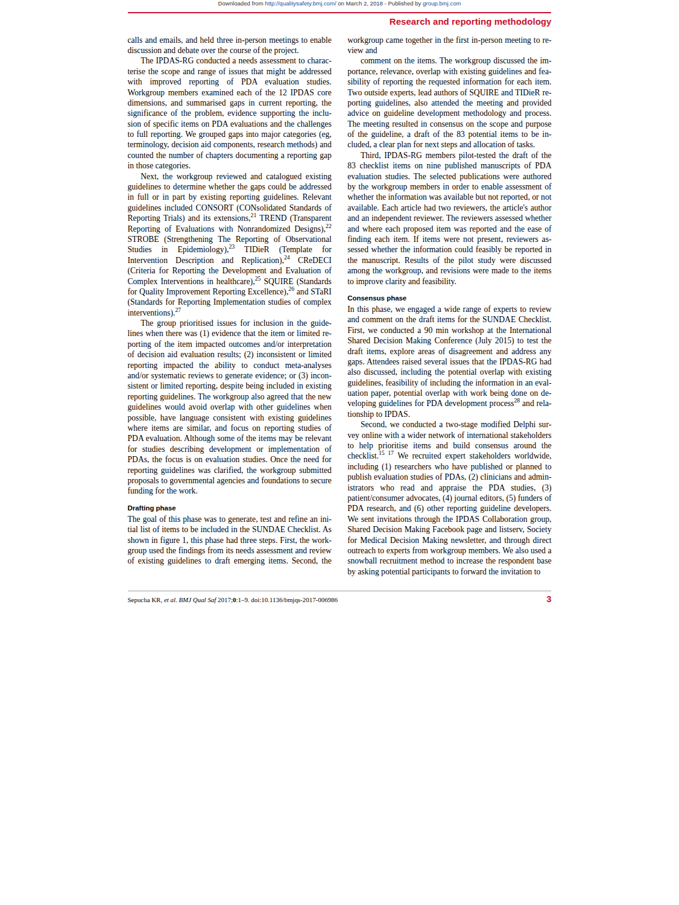Downloaded from http://qualitysafety.bmj.com/ on March 2, 2018 - Published by group.bmj.com
Research and reporting methodology
calls and emails, and held three in-person meetings to enable discussion and debate over the course of the project.
The IPDAS-RG conducted a needs assessment to characterise the scope and range of issues that might be addressed with improved reporting of PDA evaluation studies. Workgroup members examined each of the 12 IPDAS core dimensions, and summarised gaps in current reporting, the significance of the problem, evidence supporting the inclusion of specific items on PDA evaluations and the challenges to full reporting. We grouped gaps into major categories (eg, terminology, decision aid components, research methods) and counted the number of chapters documenting a reporting gap in those categories.
Next, the workgroup reviewed and catalogued existing guidelines to determine whether the gaps could be addressed in full or in part by existing reporting guidelines. Relevant guidelines included CONSORT (CONsolidated Standards of Reporting Trials) and its extensions,21 TREND (Transparent Reporting of Evaluations with Nonrandomized Designs),22 STROBE (Strengthening The Reporting of Observational Studies in Epidemiology),23 TIDieR (Template for Intervention Description and Replication),24 CReDECI (Criteria for Reporting the Development and Evaluation of Complex Interventions in healthcare),25 SQUIRE (Standards for Quality Improvement Reporting Excellence),26 and STaRI (Standards for Reporting Implementation studies of complex interventions).27
The group prioritised issues for inclusion in the guidelines when there was (1) evidence that the item or limited reporting of the item impacted outcomes and/or interpretation of decision aid evaluation results; (2) inconsistent or limited reporting impacted the ability to conduct meta-analyses and/or systematic reviews to generate evidence; or (3) inconsistent or limited reporting, despite being included in existing reporting guidelines. The workgroup also agreed that the new guidelines would avoid overlap with other guidelines when possible, have language consistent with existing guidelines where items are similar, and focus on reporting studies of PDA evaluation. Although some of the items may be relevant for studies describing development or implementation of PDAs, the focus is on evaluation studies. Once the need for reporting guidelines was clarified, the workgroup submitted proposals to governmental agencies and foundations to secure funding for the work.
Drafting phase
The goal of this phase was to generate, test and refine an initial list of items to be included in the SUNDAE Checklist. As shown in figure 1, this phase had three steps. First, the workgroup used the findings from its needs assessment and review of existing guidelines to draft emerging items. Second, the workgroup came together in the first in-person meeting to review and
comment on the items. The workgroup discussed the importance, relevance, overlap with existing guidelines and feasibility of reporting the requested information for each item. Two outside experts, lead authors of SQUIRE and TIDieR reporting guidelines, also attended the meeting and provided advice on guideline development methodology and process. The meeting resulted in consensus on the scope and purpose of the guideline, a draft of the 83 potential items to be included, a clear plan for next steps and allocation of tasks.
Third, IPDAS-RG members pilot-tested the draft of the 83 checklist items on nine published manuscripts of PDA evaluation studies. The selected publications were authored by the workgroup members in order to enable assessment of whether the information was available but not reported, or not available. Each article had two reviewers, the article's author and an independent reviewer. The reviewers assessed whether and where each proposed item was reported and the ease of finding each item. If items were not present, reviewers assessed whether the information could feasibly be reported in the manuscript. Results of the pilot study were discussed among the workgroup, and revisions were made to the items to improve clarity and feasibility.
Consensus phase
In this phase, we engaged a wide range of experts to review and comment on the draft items for the SUNDAE Checklist. First, we conducted a 90 min workshop at the International Shared Decision Making Conference (July 2015) to test the draft items, explore areas of disagreement and address any gaps. Attendees raised several issues that the IPDAS-RG had also discussed, including the potential overlap with existing guidelines, feasibility of including the information in an evaluation paper, potential overlap with work being done on developing guidelines for PDA development process28 and relationship to IPDAS.
Second, we conducted a two-stage modified Delphi survey online with a wider network of international stakeholders to help prioritise items and build consensus around the checklist.15 17 We recruited expert stakeholders worldwide, including (1) researchers who have published or planned to publish evaluation studies of PDAs, (2) clinicians and administrators who read and appraise the PDA studies, (3) patient/consumer advocates, (4) journal editors, (5) funders of PDA research, and (6) other reporting guideline developers. We sent invitations through the IPDAS Collaboration group, Shared Decision Making Facebook page and listserv, Society for Medical Decision Making newsletter, and through direct outreach to experts from workgroup members. We also used a snowball recruitment method to increase the respondent base by asking potential participants to forward the invitation to
Sepucha KR, et al. BMJ Qual Saf 2017;0:1–9. doi:10.1136/bmjqs-2017-006986
3